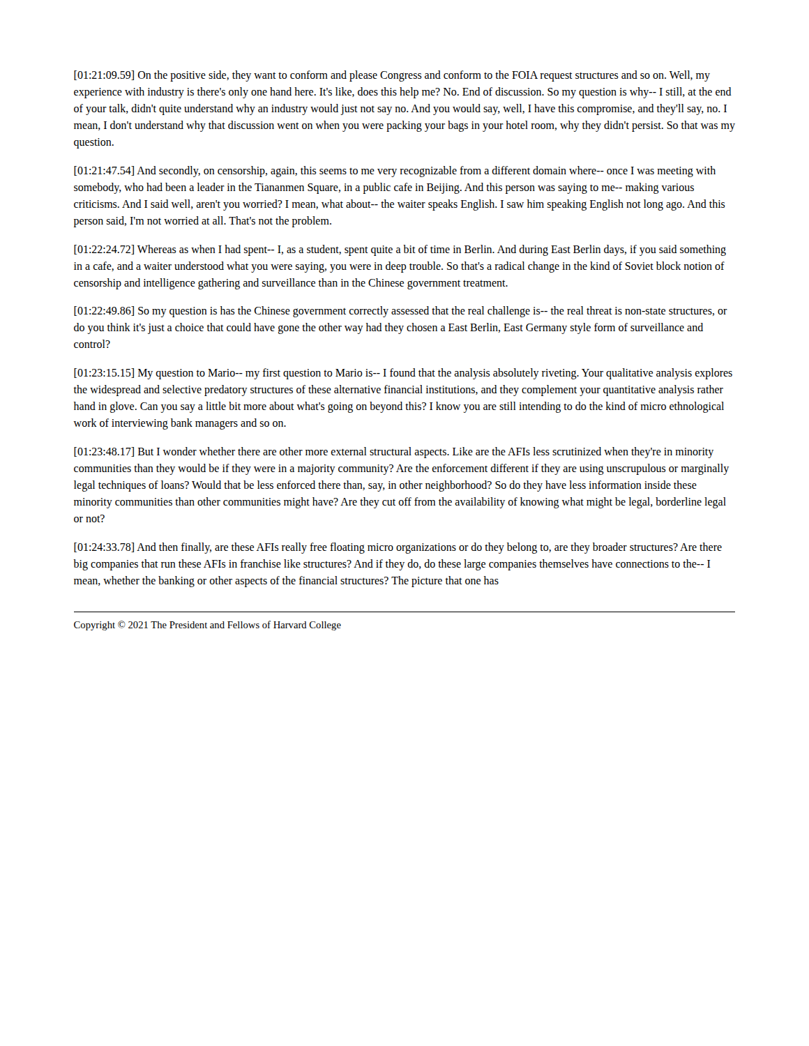[01:21:09.59] On the positive side, they want to conform and please Congress and conform to the FOIA request structures and so on. Well, my experience with industry is there's only one hand here. It's like, does this help me? No. End of discussion. So my question is why-- I still, at the end of your talk, didn't quite understand why an industry would just not say no. And you would say, well, I have this compromise, and they'll say, no. I mean, I don't understand why that discussion went on when you were packing your bags in your hotel room, why they didn't persist. So that was my question.
[01:21:47.54] And secondly, on censorship, again, this seems to me very recognizable from a different domain where-- once I was meeting with somebody, who had been a leader in the Tiananmen Square, in a public cafe in Beijing. And this person was saying to me-- making various criticisms. And I said well, aren't you worried? I mean, what about-- the waiter speaks English. I saw him speaking English not long ago. And this person said, I'm not worried at all. That's not the problem.
[01:22:24.72] Whereas as when I had spent-- I, as a student, spent quite a bit of time in Berlin. And during East Berlin days, if you said something in a cafe, and a waiter understood what you were saying, you were in deep trouble. So that's a radical change in the kind of Soviet block notion of censorship and intelligence gathering and surveillance than in the Chinese government treatment.
[01:22:49.86] So my question is has the Chinese government correctly assessed that the real challenge is-- the real threat is non-state structures, or do you think it's just a choice that could have gone the other way had they chosen a East Berlin, East Germany style form of surveillance and control?
[01:23:15.15] My question to Mario-- my first question to Mario is-- I found that the analysis absolutely riveting. Your qualitative analysis explores the widespread and selective predatory structures of these alternative financial institutions, and they complement your quantitative analysis rather hand in glove. Can you say a little bit more about what's going on beyond this? I know you are still intending to do the kind of micro ethnological work of interviewing bank managers and so on.
[01:23:48.17] But I wonder whether there are other more external structural aspects. Like are the AFIs less scrutinized when they're in minority communities than they would be if they were in a majority community? Are the enforcement different if they are using unscrupulous or marginally legal techniques of loans? Would that be less enforced there than, say, in other neighborhood? So do they have less information inside these minority communities than other communities might have? Are they cut off from the availability of knowing what might be legal, borderline legal or not?
[01:24:33.78] And then finally, are these AFIs really free floating micro organizations or do they belong to, are they broader structures? Are there big companies that run these AFIs in franchise like structures? And if they do, do these large companies themselves have connections to the-- I mean, whether the banking or other aspects of the financial structures? The picture that one has
Copyright © 2021 The President and Fellows of Harvard College